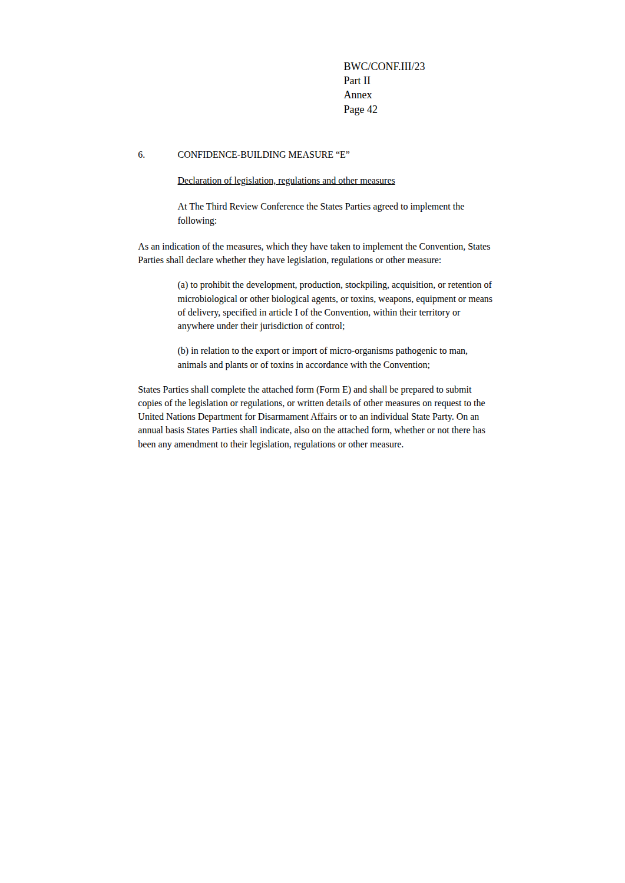BWC/CONF.III/23
Part II
Annex
Page 42
6. CONFIDENCE-BUILDING MEASURE “E”
Declaration of legislation, regulations and other measures
At The Third Review Conference the States Parties agreed to implement the following:
As an indication of the measures, which they have taken to implement the Convention, States Parties shall declare whether they have legislation, regulations or other measure:
(a) to prohibit the development, production, stockpiling, acquisition, or retention of microbiological or other biological agents, or toxins, weapons, equipment or means of delivery, specified in article I of the Convention, within their territory or anywhere under their jurisdiction of control;
(b) in relation to the export or import of micro-organisms pathogenic to man, animals and plants or of toxins in accordance with the Convention;
States Parties shall complete the attached form (Form E) and shall be prepared to submit copies of the legislation or regulations, or written details of other measures on request to the United Nations Department for Disarmament Affairs or to an individual State Party. On an annual basis States Parties shall indicate, also on the attached form, whether or not there has been any amendment to their legislation, regulations or other measure.